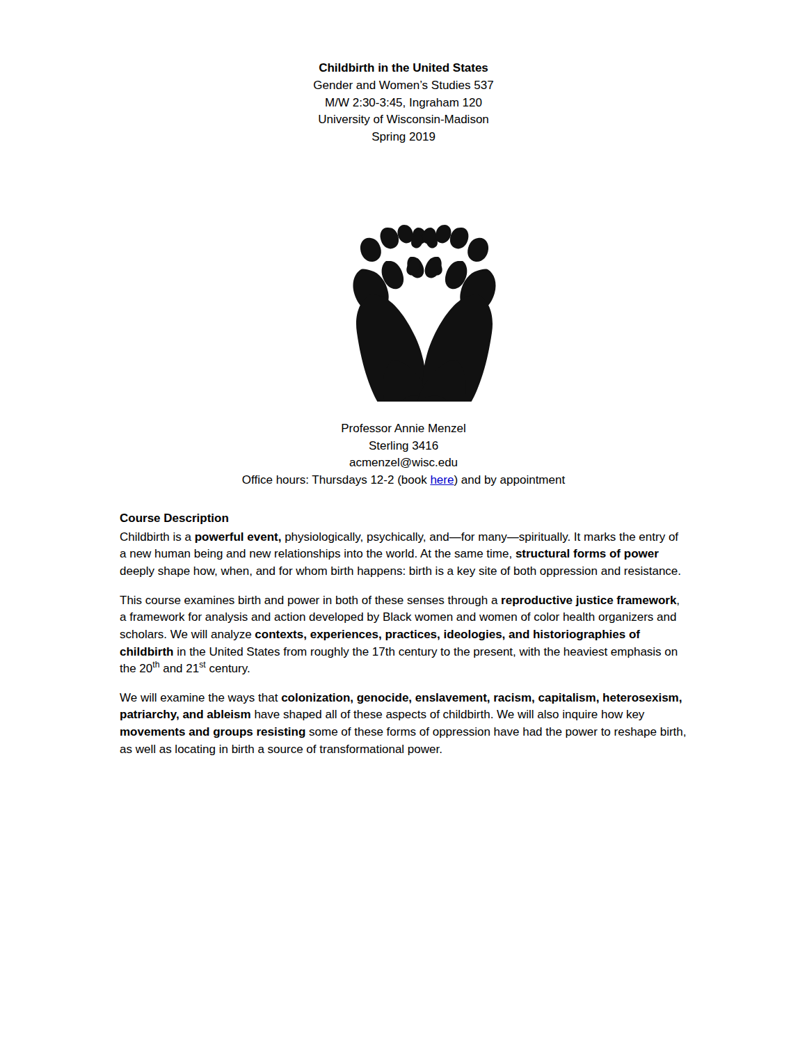Childbirth in the United States
Gender and Women’s Studies 537
M/W 2:30-3:45, Ingraham 120
University of Wisconsin-Madison
Spring 2019
Baby footprints
Professor Annie Menzel
Sterling 3416
acmenzel@wisc.edu
Office hours: Thursdays 12-2 (book here) and by appointment
Course Description
Childbirth is a powerful event, physiologically, psychically, and—for many—spiritually. It marks the entry of a new human being and new relationships into the world. At the same time, structural forms of power deeply shape how, when, and for whom birth happens: birth is a key site of both oppression and resistance.
This course examines birth and power in both of these senses through a reproductive justice framework, a framework for analysis and action developed by Black women and women of color health organizers and scholars. We will analyze contexts, experiences, practices, ideologies, and historiographies of childbirth in the United States from roughly the 17th century to the present, with the heaviest emphasis on the 20th and 21st century.
We will examine the ways that colonization, genocide, enslavement, racism, capitalism, heterosexism, patriarchy, and ableism have shaped all of these aspects of childbirth. We will also inquire how key movements and groups resisting some of these forms of oppression have had the power to reshape birth, as well as locating in birth a source of transformational power.